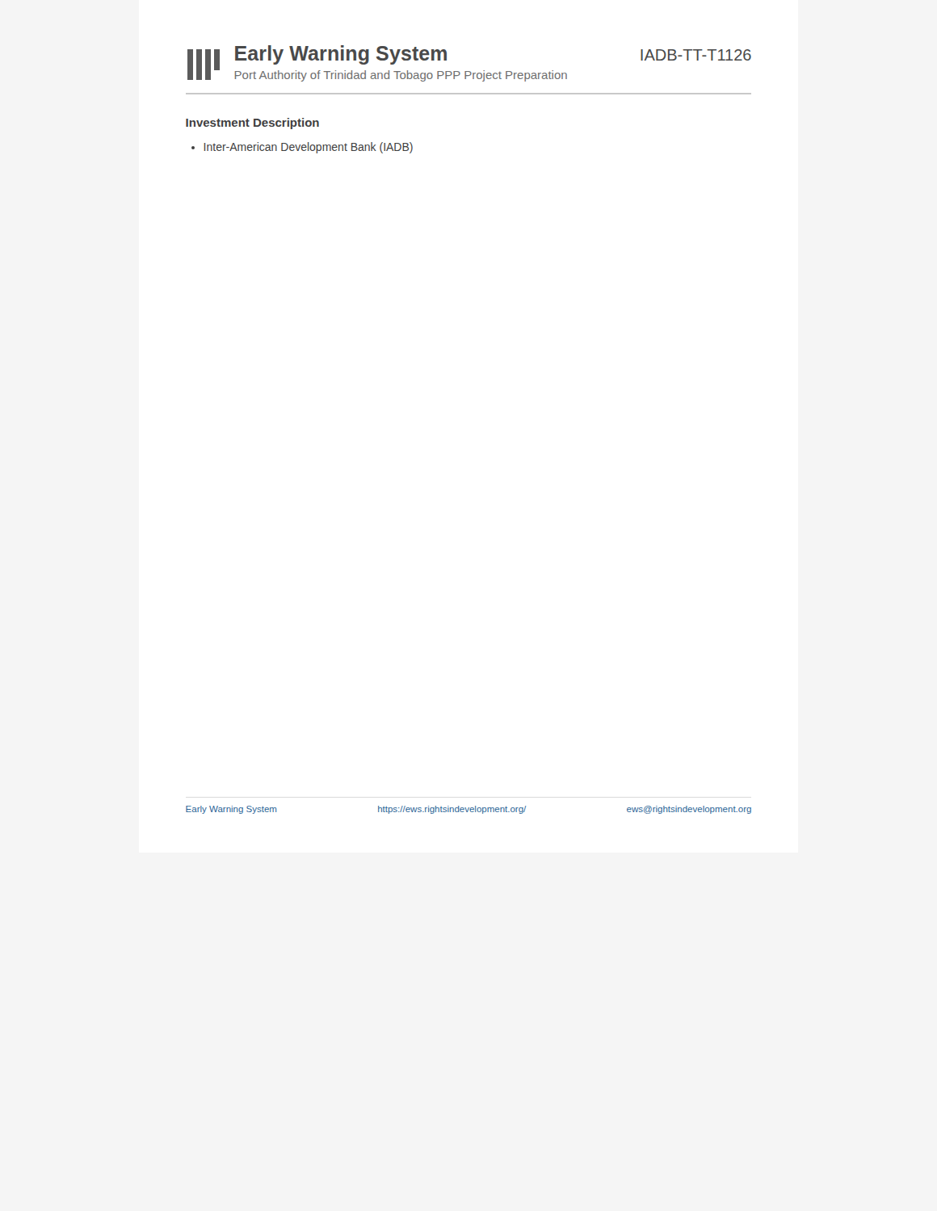Early Warning System
Port Authority of Trinidad and Tobago PPP Project Preparation
IADB-TT-T1126
Investment Description
Inter-American Development Bank (IADB)
Early Warning System
https://ews.rightsindevelopment.org/
ews@rightsindevelopment.org